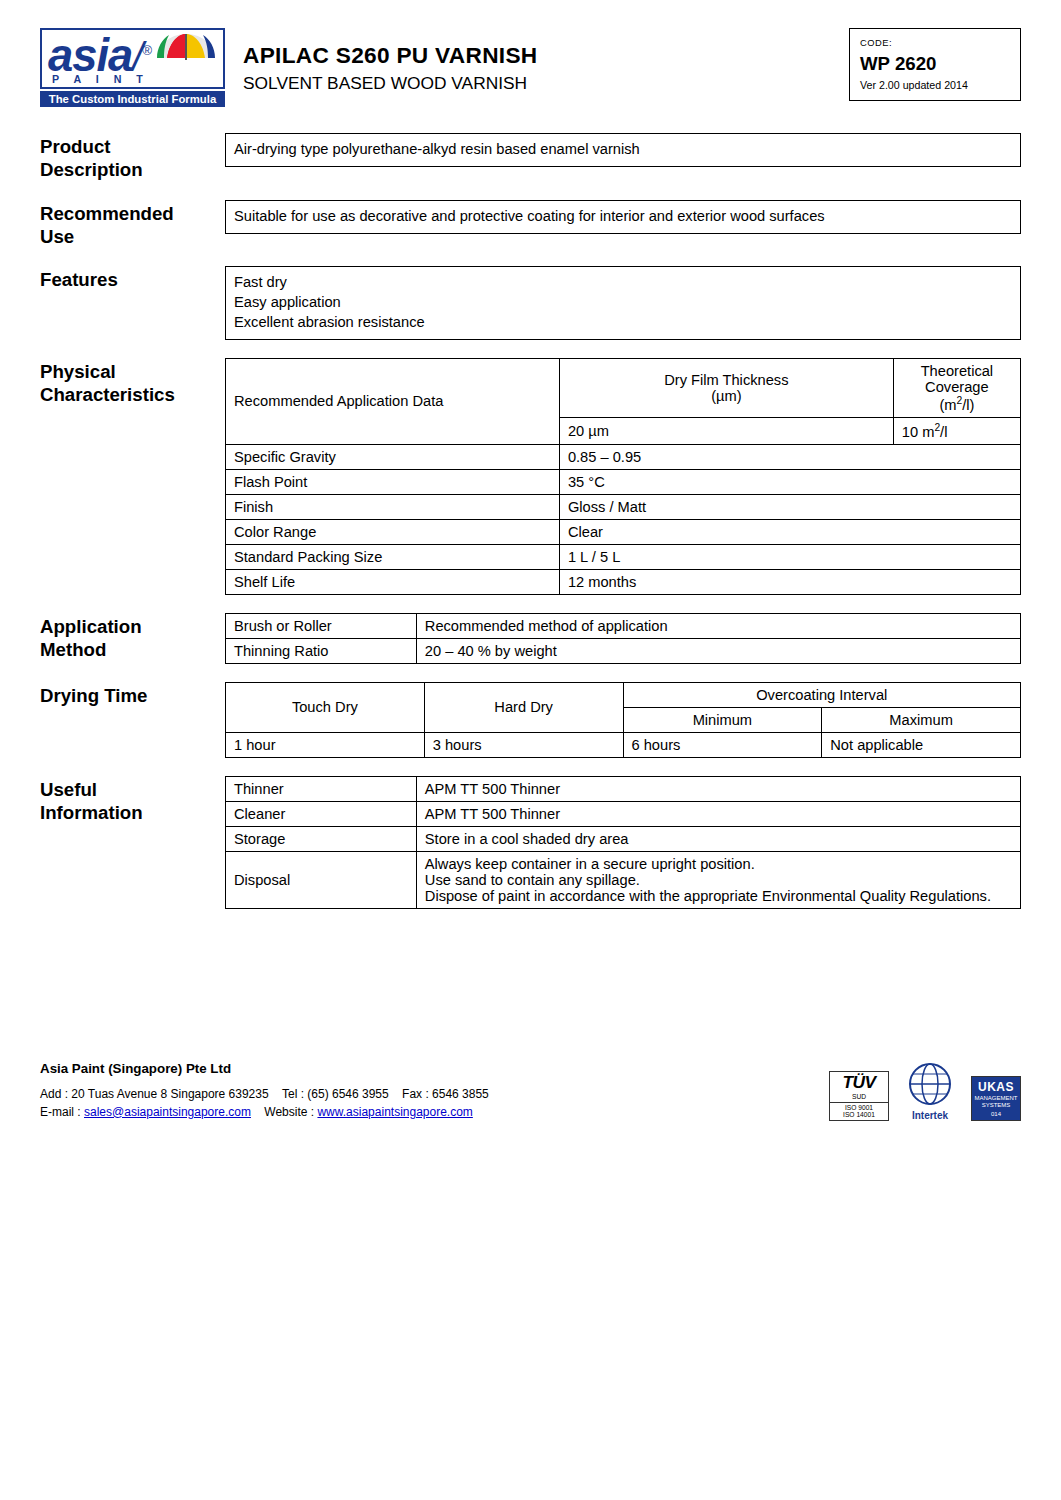asia/®
P A I N T
The Custom Industrial Formula
APILAC S260 PU VARNISH
SOLVENT BASED WOOD VARNISH
CODE: WP 2620 Ver 2.00 updated 2014
Product
Description
Air-drying type polyurethane-alkyd resin based enamel varnish
Recommended
Use
Suitable for use as decorative and protective coating for interior and exterior wood surfaces
Features
Fast dry
Easy application
Excellent abrasion resistance
Physical
Characteristics
| Recommended Application Data | Dry Film Thickness (µm) | Theoretical Coverage (m 2 /l) |
| 20 µm | 10 m 2 /l |
| Specific Gravity | 0.85 – 0.95 |
| Flash Point | 35 °C |
| Finish | Gloss / Matt |
| Color Range | Clear |
| Standard Packing Size | 1 L / 5 L |
| Shelf Life | 12 months |
Application
Method
| Brush or Roller | Recommended method of application |
| Thinning Ratio | 20 – 40 % by weight |
Drying Time
| Touch Dry | Hard Dry | Overcoating Interval |
| Minimum | Maximum |
| 1 hour | 3 hours | 6 hours | Not applicable |
Useful
Information
| Thinner | APM TT 500 Thinner |
| Cleaner | APM TT 500 Thinner |
| Storage | Store in a cool shaded dry area |
| Disposal | Always keep container in a secure upright position. Use sand to contain any spillage. Dispose of paint in accordance with the appropriate Environmental Quality Regulations. |
Asia Paint (Singapore) Pte Ltd Add : 20 Tuas Avenue 8 Singapore 639235 Tel : (65) 6546 3955 Fax : 6546 3855
E-mail : sales@asiapaintsingapore.com Website : www.asiapaintsingapore.com
TÜV
SUD
ISO 9001
ISO 14001
Intertek
UKAS
MANAGEMENT
SYSTEMS
014